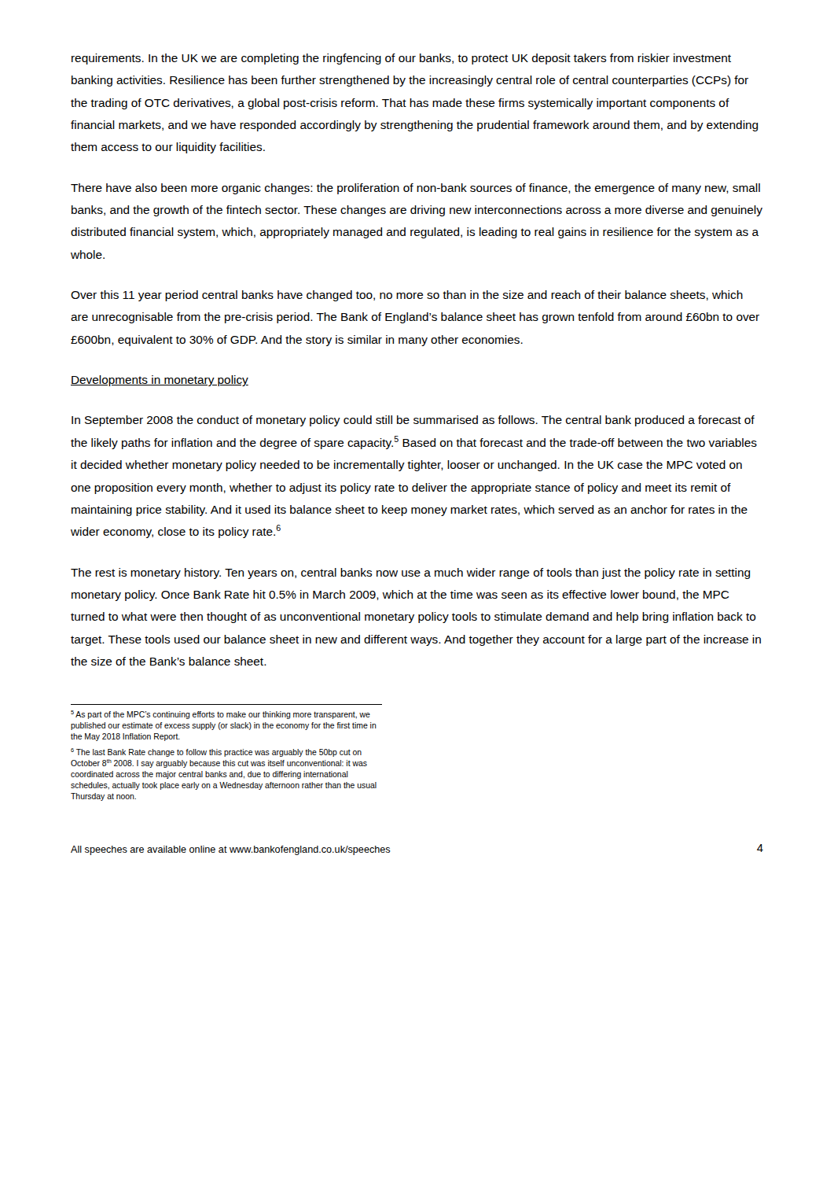requirements. In the UK we are completing the ringfencing of our banks, to protect UK deposit takers from riskier investment banking activities. Resilience has been further strengthened by the increasingly central role of central counterparties (CCPs) for the trading of OTC derivatives, a global post-crisis reform. That has made these firms systemically important components of financial markets, and we have responded accordingly by strengthening the prudential framework around them, and by extending them access to our liquidity facilities.
There have also been more organic changes: the proliferation of non-bank sources of finance, the emergence of many new, small banks, and the growth of the fintech sector. These changes are driving new interconnections across a more diverse and genuinely distributed financial system, which, appropriately managed and regulated, is leading to real gains in resilience for the system as a whole.
Over this 11 year period central banks have changed too, no more so than in the size and reach of their balance sheets, which are unrecognisable from the pre-crisis period. The Bank of England’s balance sheet has grown tenfold from around £60bn to over £600bn, equivalent to 30% of GDP. And the story is similar in many other economies.
Developments in monetary policy
In September 2008 the conduct of monetary policy could still be summarised as follows. The central bank produced a forecast of the likely paths for inflation and the degree of spare capacity.5 Based on that forecast and the trade-off between the two variables it decided whether monetary policy needed to be incrementally tighter, looser or unchanged. In the UK case the MPC voted on one proposition every month, whether to adjust its policy rate to deliver the appropriate stance of policy and meet its remit of maintaining price stability. And it used its balance sheet to keep money market rates, which served as an anchor for rates in the wider economy, close to its policy rate.6
The rest is monetary history. Ten years on, central banks now use a much wider range of tools than just the policy rate in setting monetary policy. Once Bank Rate hit 0.5% in March 2009, which at the time was seen as its effective lower bound, the MPC turned to what were then thought of as unconventional monetary policy tools to stimulate demand and help bring inflation back to target. These tools used our balance sheet in new and different ways. And together they account for a large part of the increase in the size of the Bank’s balance sheet.
5 As part of the MPC’s continuing efforts to make our thinking more transparent, we published our estimate of excess supply (or slack) in the economy for the first time in the May 2018 Inflation Report.
6 The last Bank Rate change to follow this practice was arguably the 50bp cut on October 8th 2008. I say arguably because this cut was itself unconventional: it was coordinated across the major central banks and, due to differing international schedules, actually took place early on a Wednesday afternoon rather than the usual Thursday at noon.
All speeches are available online at www.bankofengland.co.uk/speeches 4